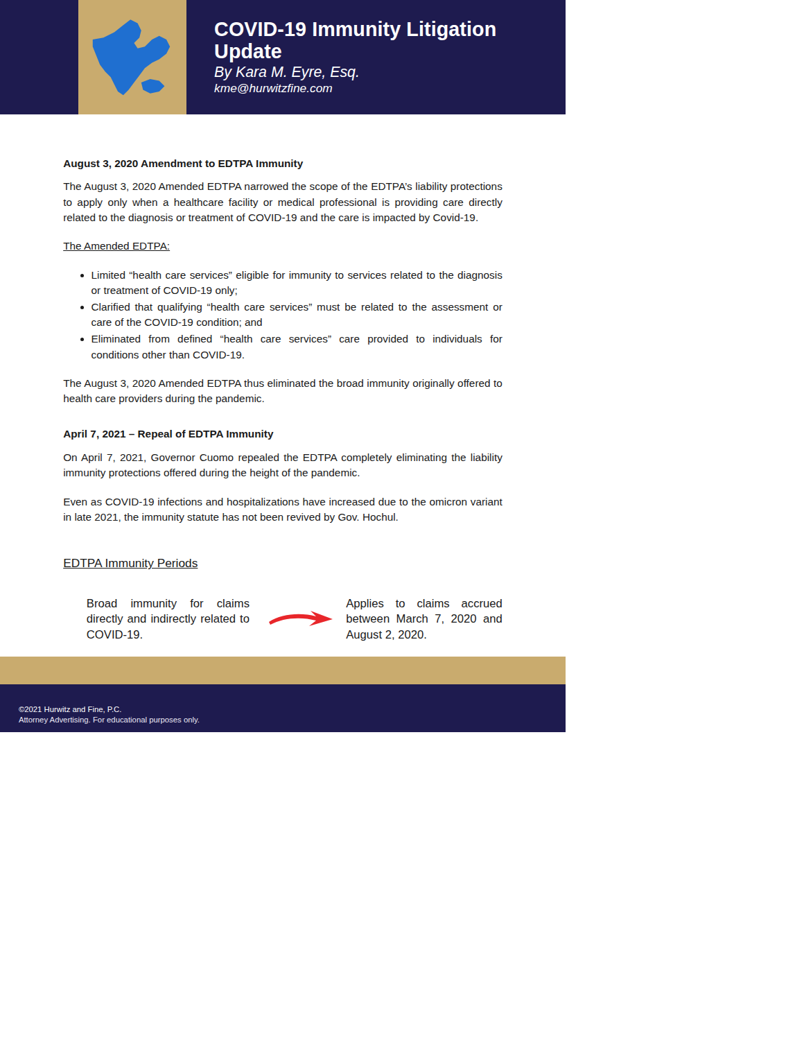COVID-19 Immunity Litigation Update
By Kara M. Eyre, Esq.
kme@hurwitzfine.com
August 3, 2020 Amendment to EDTPA Immunity
The August 3, 2020 Amended EDTPA narrowed the scope of the EDTPA’s liability protections to apply only when a healthcare facility or medical professional is providing care directly related to the diagnosis or treatment of COVID-19 and the care is impacted by Covid-19.
The Amended EDTPA:
Limited “health care services” eligible for immunity to services related to the diagnosis or treatment of COVID-19 only;
Clarified that qualifying “health care services” must be related to the assessment or care of the COVID-19 condition; and
Eliminated from defined “health care services” care provided to individuals for conditions other than COVID-19.
The August 3, 2020 Amended EDTPA thus eliminated the broad immunity originally offered to health care providers during the pandemic.
April 7, 2021 – Repeal of EDTPA Immunity
On April 7, 2021, Governor Cuomo repealed the EDTPA completely eliminating the liability immunity protections offered during the height of the pandemic.
Even as COVID-19 infections and hospitalizations have increased due to the omicron variant in late 2021, the immunity statute has not been revived by Gov. Hochul.
EDTPA Immunity Periods
| Broad immunity for claims directly and indirectly related to COVID-19. | | Applies to claims accrued between March 7, 2020 and August 2, 2020. |
| Immunity for claims directly related to COVID-19 only. | | Applies to claims accrued between August 3, 2020 and April 6, 2021 |
©2021 Hurwitz and Fine, P.C.
Attorney Advertising. For educational purposes only.